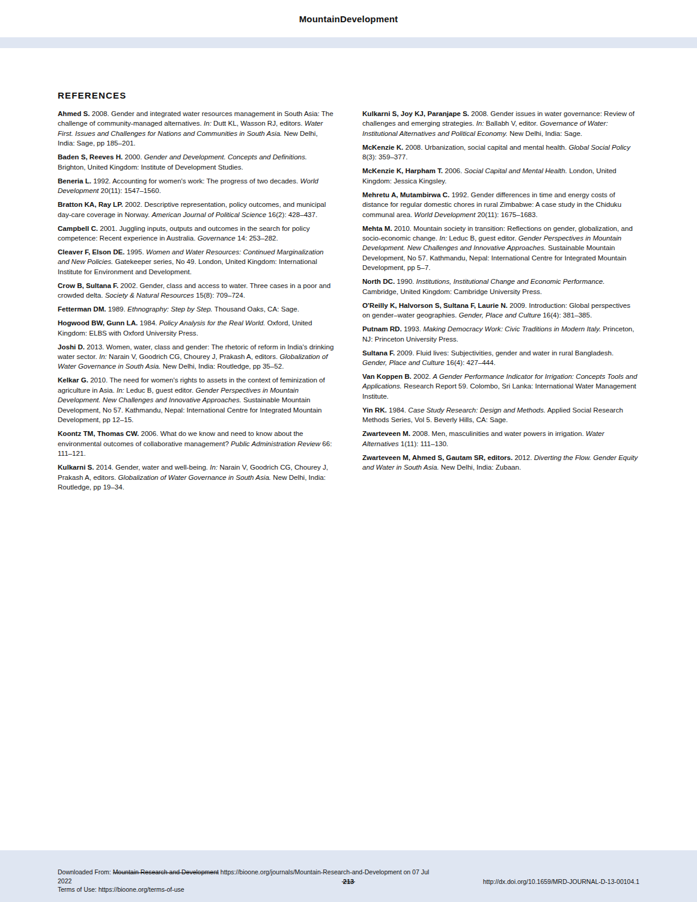MountainDevelopment
REFERENCES
Ahmed S. 2008. Gender and integrated water resources management in South Asia: The challenge of community-managed alternatives. In: Dutt KL, Wasson RJ, editors. Water First. Issues and Challenges for Nations and Communities in South Asia. New Delhi, India: Sage, pp 185–201.
Baden S, Reeves H. 2000. Gender and Development. Concepts and Definitions. Brighton, United Kingdom: Institute of Development Studies.
Beneria L. 1992. Accounting for women's work: The progress of two decades. World Development 20(11): 1547–1560.
Bratton KA, Ray LP. 2002. Descriptive representation, policy outcomes, and municipal day-care coverage in Norway. American Journal of Political Science 16(2): 428–437.
Campbell C. 2001. Juggling inputs, outputs and outcomes in the search for policy competence: Recent experience in Australia. Governance 14: 253–282.
Cleaver F, Elson DE. 1995. Women and Water Resources: Continued Marginalization and New Policies. Gatekeeper series, No 49. London, United Kingdom: International Institute for Environment and Development.
Crow B, Sultana F. 2002. Gender, class and access to water. Three cases in a poor and crowded delta. Society & Natural Resources 15(8): 709–724.
Fetterman DM. 1989. Ethnography: Step by Step. Thousand Oaks, CA: Sage.
Hogwood BW, Gunn LA. 1984. Policy Analysis for the Real World. Oxford, United Kingdom: ELBS with Oxford University Press.
Joshi D. 2013. Women, water, class and gender: The rhetoric of reform in India's drinking water sector. In: Narain V, Goodrich CG, Chourey J, Prakash A, editors. Globalization of Water Governance in South Asia. New Delhi, India: Routledge, pp 35–52.
Kelkar G. 2010. The need for women's rights to assets in the context of feminization of agriculture in Asia. In: Leduc B, guest editor. Gender Perspectives in Mountain Development. New Challenges and Innovative Approaches. Sustainable Mountain Development, No 57. Kathmandu, Nepal: International Centre for Integrated Mountain Development, pp 12–15.
Koontz TM, Thomas CW. 2006. What do we know and need to know about the environmental outcomes of collaborative management? Public Administration Review 66: 111–121.
Kulkarni S. 2014. Gender, water and well-being. In: Narain V, Goodrich CG, Chourey J, Prakash A, editors. Globalization of Water Governance in South Asia. New Delhi, India: Routledge, pp 19–34.
Kulkarni S, Joy KJ, Paranjape S. 2008. Gender issues in water governance: Review of challenges and emerging strategies. In: Ballabh V, editor. Governance of Water: Institutional Alternatives and Political Economy. New Delhi, India: Sage.
McKenzie K. 2008. Urbanization, social capital and mental health. Global Social Policy 8(3): 359–377.
McKenzie K, Harpham T. 2006. Social Capital and Mental Health. London, United Kingdom: Jessica Kingsley.
Mehretu A, Mutambirwa C. 1992. Gender differences in time and energy costs of distance for regular domestic chores in rural Zimbabwe: A case study in the Chiduku communal area. World Development 20(11): 1675–1683.
Mehta M. 2010. Mountain society in transition: Reflections on gender, globalization, and socio-economic change. In: Leduc B, guest editor. Gender Perspectives in Mountain Development. New Challenges and Innovative Approaches. Sustainable Mountain Development, No 57. Kathmandu, Nepal: International Centre for Integrated Mountain Development, pp 5–7.
North DC. 1990. Institutions, Institutional Change and Economic Performance. Cambridge, United Kingdom: Cambridge University Press.
O'Reilly K, Halvorson S, Sultana F, Laurie N. 2009. Introduction: Global perspectives on gender–water geographies. Gender, Place and Culture 16(4): 381–385.
Putnam RD. 1993. Making Democracy Work: Civic Traditions in Modern Italy. Princeton, NJ: Princeton University Press.
Sultana F. 2009. Fluid lives: Subjectivities, gender and water in rural Bangladesh. Gender, Place and Culture 16(4): 427–444.
Van Koppen B. 2002. A Gender Performance Indicator for Irrigation: Concepts Tools and Applications. Research Report 59. Colombo, Sri Lanka: International Water Management Institute.
Yin RK. 1984. Case Study Research: Design and Methods. Applied Social Research Methods Series, Vol 5. Beverly Hills, CA: Sage.
Zwarteveen M. 2008. Men, masculinities and water powers in irrigation. Water Alternatives 1(11): 111–130.
Zwarteveen M, Ahmed S, Gautam SR, editors. 2012. Diverting the Flow. Gender Equity and Water in South Asia. New Delhi, India: Zubaan.
Downloaded From: Mountain Research and Development https://bioone.org/journals/Mountain-Research-and-Development on 07 Jul 2022
Terms of Use: https://bioone.org/terms-of-use
213
http://dx.doi.org/10.1659/MRD-JOURNAL-D-13-00104.1